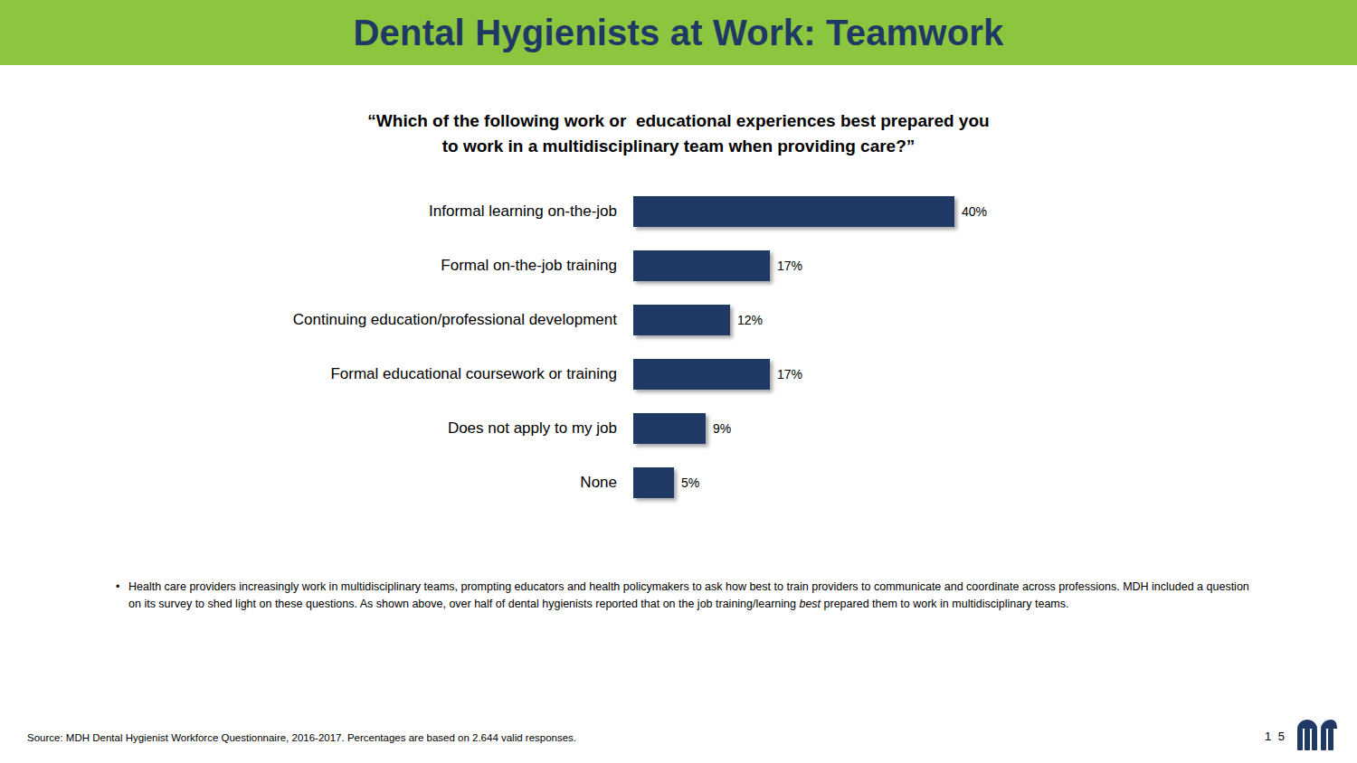Dental Hygienists at Work: Teamwork
“Which of the following work or educational experiences best prepared you
to work in a multidisciplinary team when providing care?”
Informal learning on-the-job
40%
Formal on-the-job training
17%
Continuing education/professional development
12%
Formal educational coursework or training
17%
Does not apply to my job
9%
None
5%
Health care providers increasingly work in multidisciplinary teams, prompting educators and health policymakers to ask how best to train providers to communicate and coordinate across professions. MDH included a question on its survey to shed light on these questions. As shown above, over half of dental hygienists reported that on the job training/learning best prepared them to work in multidisciplinary teams.
Source: MDH Dental Hygienist Workforce Questionnaire, 2016-2017. Percentages are based on 2.644 valid responses.
1 5